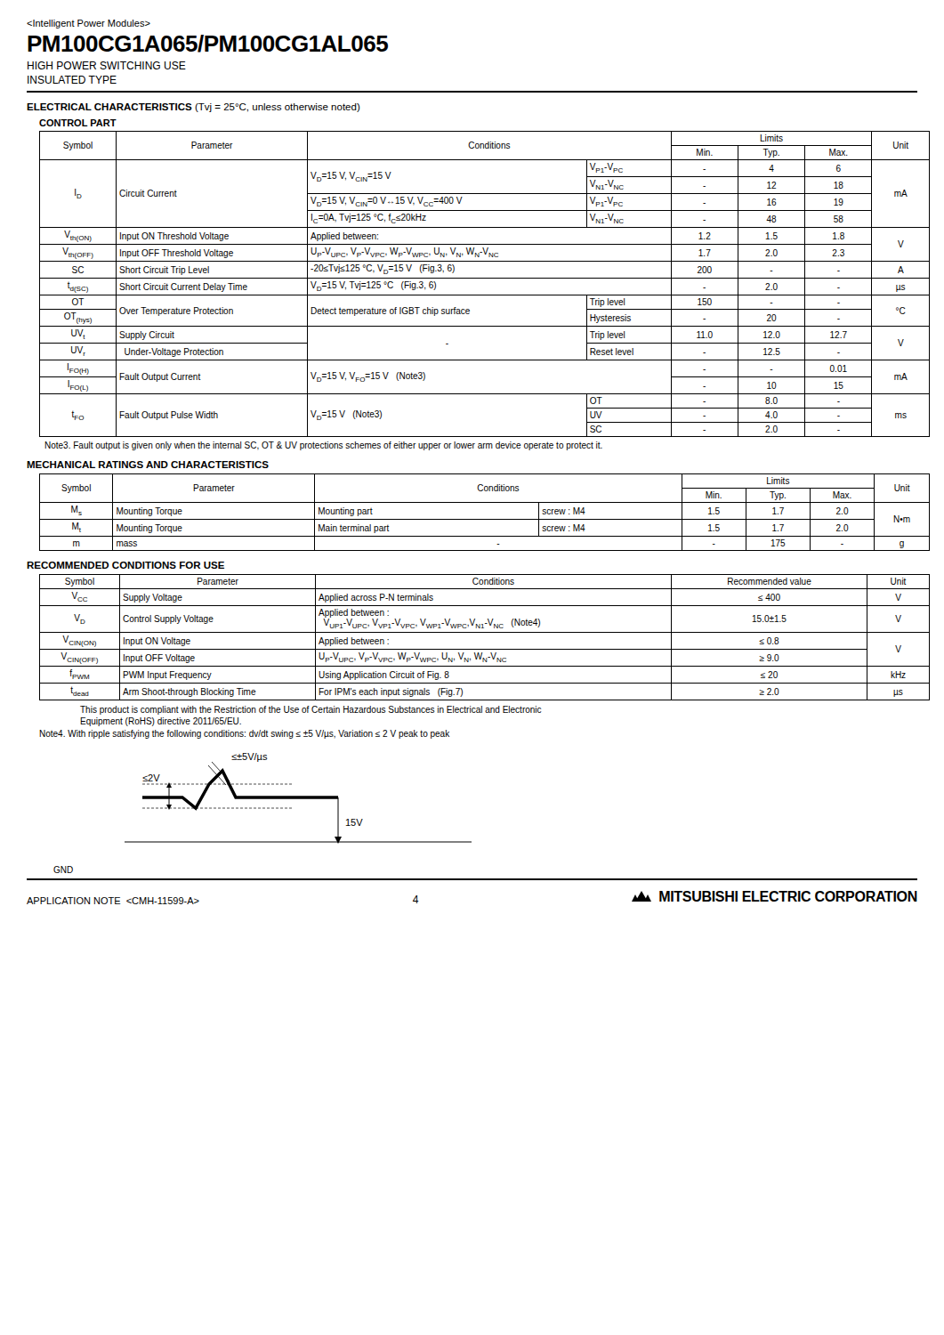<Intelligent Power Modules>
PM100CG1A065/PM100CG1AL065
HIGH POWER SWITCHING USE
INSULATED TYPE
ELECTRICAL CHARACTERISTICS (Tvj = 25°C, unless otherwise noted)
CONTROL PART
| Symbol | Parameter | Conditions | Limits | Unit |
| --- | --- | --- | --- | --- |
| Min. | Typ. | Max. |
| I D | Circuit Current | V D =15 V, V CIN =15 V | V P1 -V PC | - | 4 | 6 | mA |
| V N1 -V NC | - | 12 | 18 |
| V D =15 V, V CIN =0 V↔15 V, V CC =400 V | V P1 -V PC | - | 16 | 19 |
| I C =0A, Tvj=125 °C, f C ≤20kHz | V N1 -V NC | - | 48 | 58 |
| V th(ON) | Input ON Threshold Voltage | Applied between: | 1.2 | 1.5 | 1.8 | V |
| V th(OFF) | Input OFF Threshold Voltage | U P -V UPC , V P -V VPC , W P -V WPC , U N , V N , W N -V NC | 1.7 | 2.0 | 2.3 |
| SC | Short Circuit Trip Level | -20≤Tvj≤125 °C, V D =15 V (Fig.3, 6) | 200 | - | - | A |
| t d(SC) | Short Circuit Current Delay Time | V D =15 V, Tvj=125 °C (Fig.3, 6) | - | 2.0 | - | µs |
| OT | Over Temperature Protection | Detect temperature of IGBT chip surface | Trip level | 150 | - | - | °C |
| OT (hys) | Hysteresis | - | 20 | - |
| UV t | Supply Circuit | - | Trip level | 11.0 | 12.0 | 12.7 | V |
| UV r | Under-Voltage Protection | Reset level | - | 12.5 | - |
| I FO(H) | Fault Output Current | V D =15 V, V FO =15 V (Note3) | - | - | 0.01 | mA |
| I FO(L) | - | 10 | 15 |
| t FO | Fault Output Pulse Width | V D =15 V (Note3) | OT | - | 8.0 | - | ms |
| UV | - | 4.0 | - |
| SC | - | 2.0 | - |
Note3. Fault output is given only when the internal SC, OT & UV protections schemes of either upper or lower arm device operate to protect it.
MECHANICAL RATINGS AND CHARACTERISTICS
| Symbol | Parameter | Conditions | Limits | Unit |
| --- | --- | --- | --- | --- |
| Min. | Typ. | Max. |
| M s | Mounting Torque | Mounting part | screw : M4 | 1.5 | 1.7 | 2.0 | N•m |
| M t | Mounting Torque | Main terminal part | screw : M4 | 1.5 | 1.7 | 2.0 |
| m | mass | - | - | 175 | - | g |
RECOMMENDED CONDITIONS FOR USE
| Symbol | Parameter | Conditions | Recommended value | Unit |
| --- | --- | --- | --- | --- |
| V CC | Supply Voltage | Applied across P-N terminals | ≤ 400 | V |
| V D | Control Supply Voltage | Applied between : V UP1 -V UPC , V VP1 -V VPC , V WP1 -V WPC ,V N1 -V NC (Note4) | 15.0±1.5 | V |
| V CIN(ON) | Input ON Voltage | Applied between : | ≤ 0.8 | V |
| V CIN(OFF) | Input OFF Voltage | U P -V UPC , V P -V VPC , W P -V WPC , U N , V N , W N -V NC | ≥ 9.0 |
| f PWM | PWM Input Frequency | Using Application Circuit of Fig. 8 | ≤ 20 | kHz |
| t dead | Arm Shoot-through Blocking Time | For IPM's each input signals (Fig.7) | ≥ 2.0 | µs |
This product is compliant with the Restriction of the Use of Certain Hazardous Substances in Electrical and Electronic
Equipment (RoHS) directive 2011/65/EU.
Note4. With ripple satisfying the following conditions: dv/dt swing ≤ ±5 V/µs, Variation ≤ 2 V peak to peak
≤2V ≤±5V/µs 15V
GND
APPLICATION NOTE <CMH-11599-A>
4
MITSUBISHI ELECTRIC CORPORATION